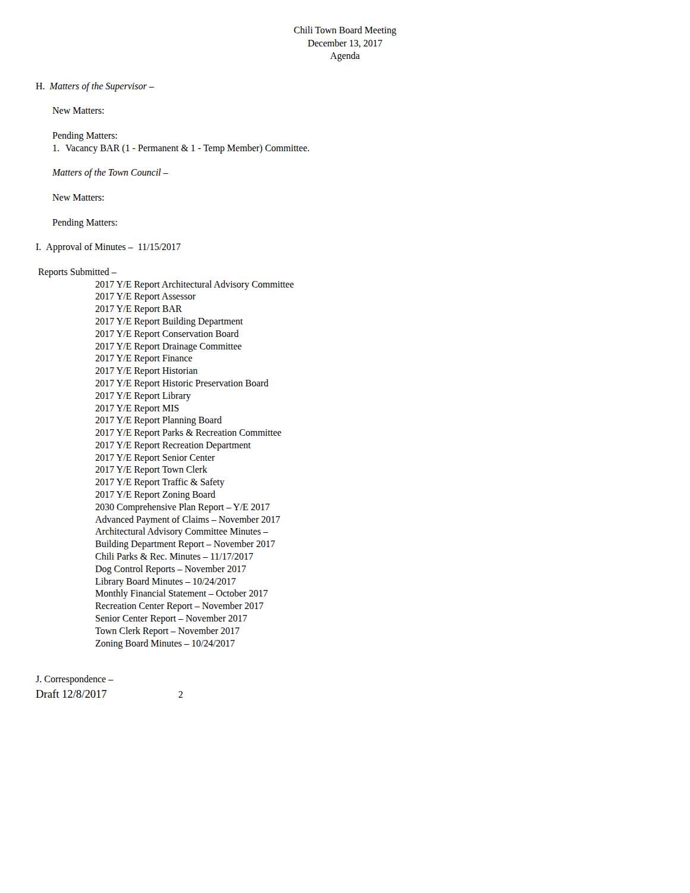Chili Town Board Meeting
December 13, 2017
Agenda
H. Matters of the Supervisor –
New Matters:
Pending Matters:
1. Vacancy BAR (1 - Permanent & 1 - Temp Member) Committee.
Matters of the Town Council –
New Matters:
Pending Matters:
I. Approval of Minutes – 11/15/2017
Reports Submitted –
2017 Y/E Report Architectural Advisory Committee
2017 Y/E Report Assessor
2017 Y/E Report BAR
2017 Y/E Report Building Department
2017 Y/E Report Conservation Board
2017 Y/E Report Drainage Committee
2017 Y/E Report Finance
2017 Y/E Report Historian
2017 Y/E Report Historic Preservation Board
2017 Y/E Report Library
2017 Y/E Report MIS
2017 Y/E Report Planning Board
2017 Y/E Report Parks & Recreation Committee
2017 Y/E Report Recreation Department
2017 Y/E Report Senior Center
2017 Y/E Report Town Clerk
2017 Y/E Report Traffic & Safety
2017 Y/E Report Zoning Board
2030 Comprehensive Plan Report – Y/E 2017
Advanced Payment of Claims – November 2017
Architectural Advisory Committee Minutes –
Building Department Report – November 2017
Chili Parks & Rec. Minutes – 11/17/2017
Dog Control Reports – November 2017
Library Board Minutes – 10/24/2017
Monthly Financial Statement – October 2017
Recreation Center Report – November 2017
Senior Center Report – November 2017
Town Clerk Report – November 2017
Zoning Board Minutes – 10/24/2017
J. Correspondence –
Draft 12/8/2017 2